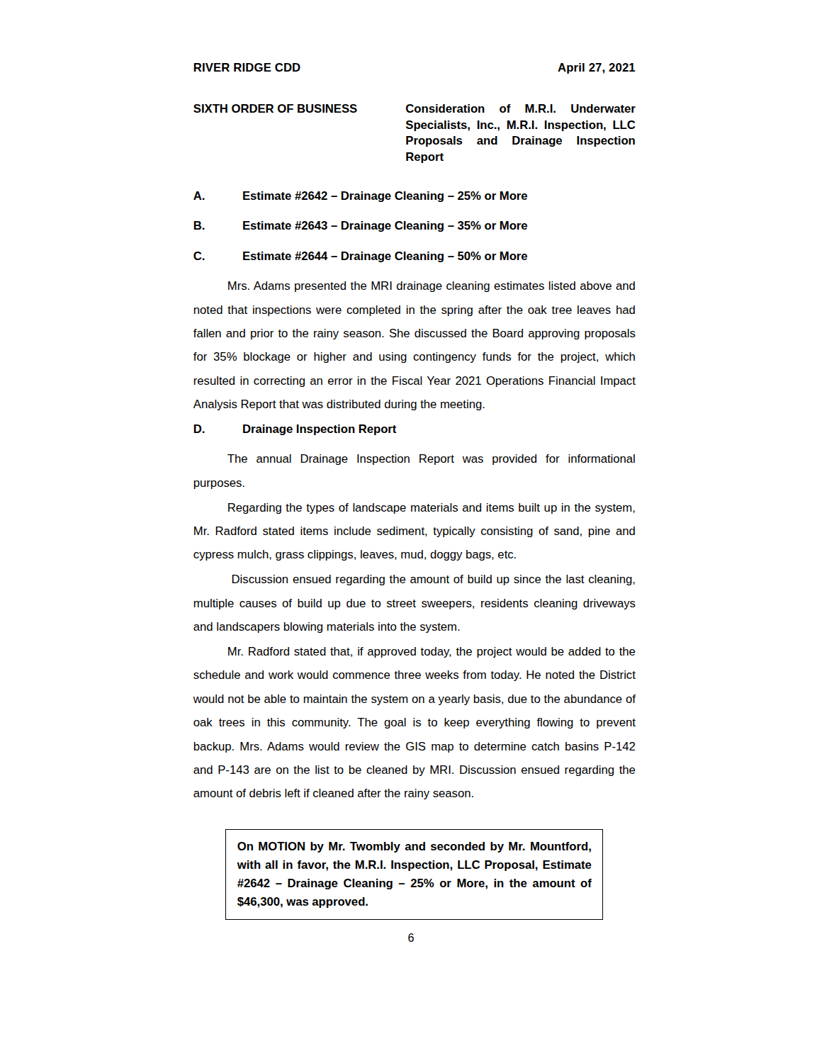RIVER RIDGE CDD
April 27, 2021
SIXTH ORDER OF BUSINESS
Consideration of M.R.I. Underwater Specialists, Inc., M.R.I. Inspection, LLC Proposals and Drainage Inspection Report
A.
Estimate #2642 – Drainage Cleaning – 25% or More
B.
Estimate #2643 – Drainage Cleaning – 35% or More
C.
Estimate #2644 – Drainage Cleaning – 50% or More
Mrs. Adams presented the MRI drainage cleaning estimates listed above and noted that inspections were completed in the spring after the oak tree leaves had fallen and prior to the rainy season. She discussed the Board approving proposals for 35% blockage or higher and using contingency funds for the project, which resulted in correcting an error in the Fiscal Year 2021 Operations Financial Impact Analysis Report that was distributed during the meeting.
D.
Drainage Inspection Report
The annual Drainage Inspection Report was provided for informational purposes.
Regarding the types of landscape materials and items built up in the system, Mr. Radford stated items include sediment, typically consisting of sand, pine and cypress mulch, grass clippings, leaves, mud, doggy bags, etc.
Discussion ensued regarding the amount of build up since the last cleaning, multiple causes of build up due to street sweepers, residents cleaning driveways and landscapers blowing materials into the system.
Mr. Radford stated that, if approved today, the project would be added to the schedule and work would commence three weeks from today. He noted the District would not be able to maintain the system on a yearly basis, due to the abundance of oak trees in this community. The goal is to keep everything flowing to prevent backup. Mrs. Adams would review the GIS map to determine catch basins P-142 and P-143 are on the list to be cleaned by MRI. Discussion ensued regarding the amount of debris left if cleaned after the rainy season.
On MOTION by Mr. Twombly and seconded by Mr. Mountford, with all in favor, the M.R.I. Inspection, LLC Proposal, Estimate #2642 – Drainage Cleaning – 25% or More, in the amount of $46,300, was approved.
6